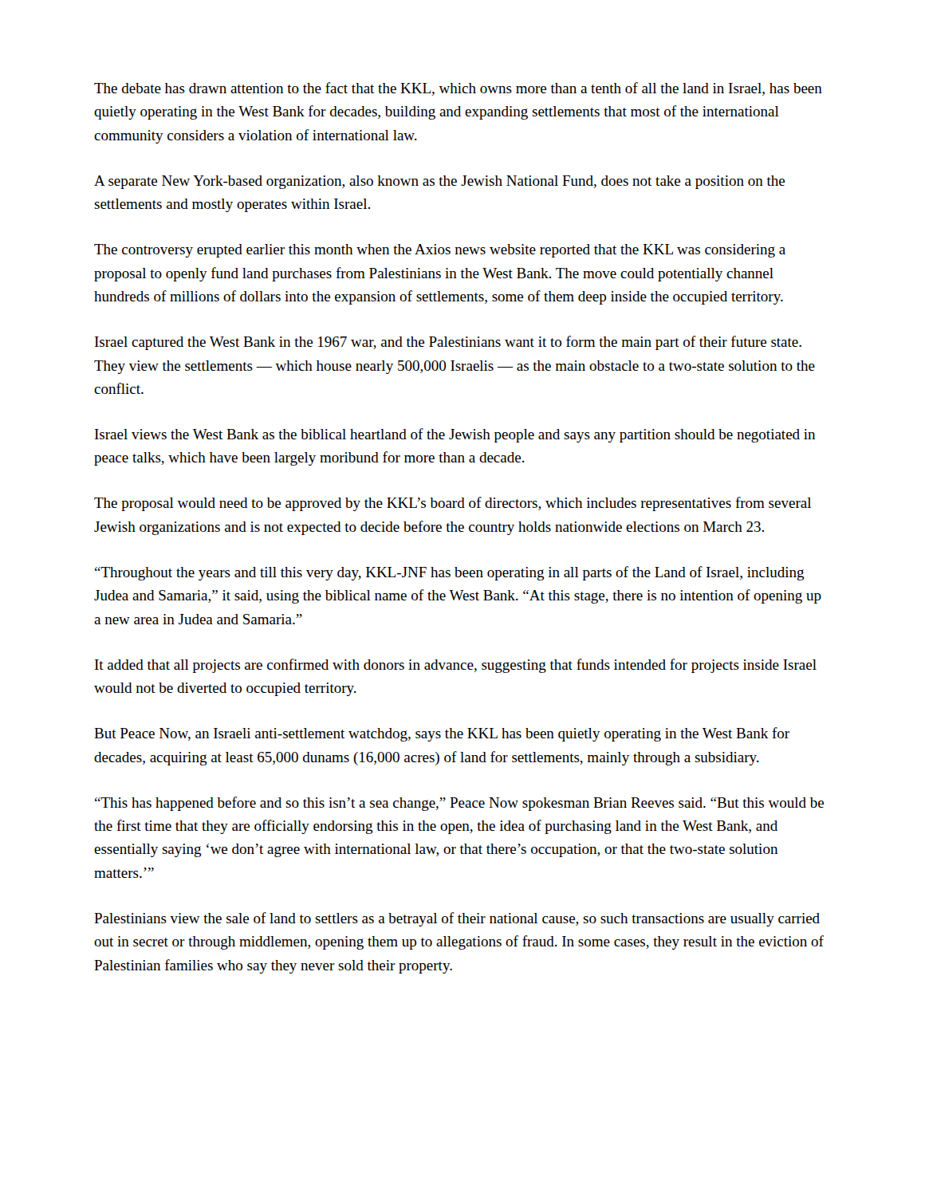The debate has drawn attention to the fact that the KKL, which owns more than a tenth of all the land in Israel, has been quietly operating in the West Bank for decades, building and expanding settlements that most of the international community considers a violation of international law.
A separate New York-based organization, also known as the Jewish National Fund, does not take a position on the settlements and mostly operates within Israel.
The controversy erupted earlier this month when the Axios news website reported that the KKL was considering a proposal to openly fund land purchases from Palestinians in the West Bank. The move could potentially channel hundreds of millions of dollars into the expansion of settlements, some of them deep inside the occupied territory.
Israel captured the West Bank in the 1967 war, and the Palestinians want it to form the main part of their future state. They view the settlements — which house nearly 500,000 Israelis — as the main obstacle to a two-state solution to the conflict.
Israel views the West Bank as the biblical heartland of the Jewish people and says any partition should be negotiated in peace talks, which have been largely moribund for more than a decade.
The proposal would need to be approved by the KKL’s board of directors, which includes representatives from several Jewish organizations and is not expected to decide before the country holds nationwide elections on March 23.
“Throughout the years and till this very day, KKL-JNF has been operating in all parts of the Land of Israel, including Judea and Samaria,” it said, using the biblical name of the West Bank. “At this stage, there is no intention of opening up a new area in Judea and Samaria.”
It added that all projects are confirmed with donors in advance, suggesting that funds intended for projects inside Israel would not be diverted to occupied territory.
But Peace Now, an Israeli anti-settlement watchdog, says the KKL has been quietly operating in the West Bank for decades, acquiring at least 65,000 dunams (16,000 acres) of land for settlements, mainly through a subsidiary.
“This has happened before and so this isn’t a sea change,” Peace Now spokesman Brian Reeves said. “But this would be the first time that they are officially endorsing this in the open, the idea of purchasing land in the West Bank, and essentially saying ‘we don’t agree with international law, or that there’s occupation, or that the two-state solution matters.’”
Palestinians view the sale of land to settlers as a betrayal of their national cause, so such transactions are usually carried out in secret or through middlemen, opening them up to allegations of fraud. In some cases, they result in the eviction of Palestinian families who say they never sold their property.